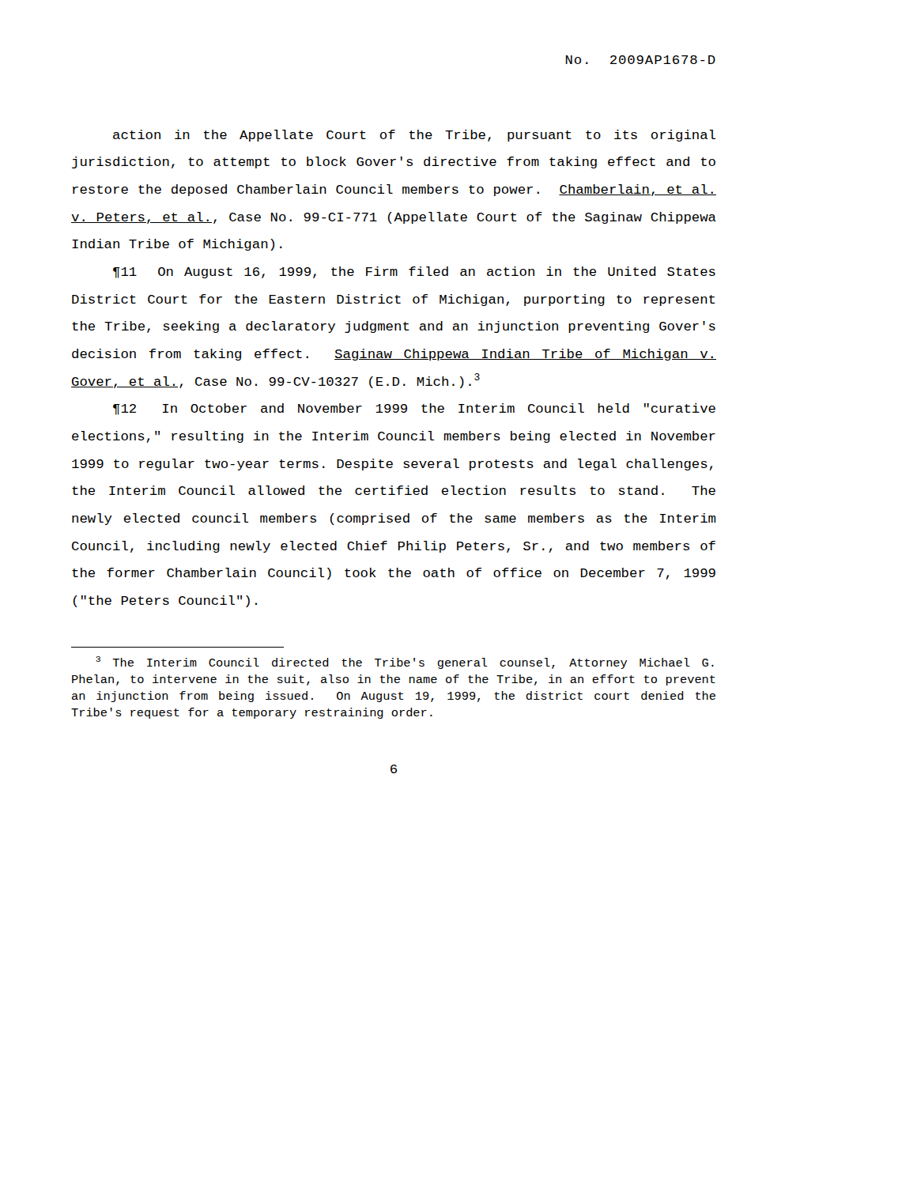No. 2009AP1678-D
action in the Appellate Court of the Tribe, pursuant to its original jurisdiction, to attempt to block Gover's directive from taking effect and to restore the deposed Chamberlain Council members to power. Chamberlain, et al. v. Peters, et al., Case No. 99-CI-771 (Appellate Court of the Saginaw Chippewa Indian Tribe of Michigan).
¶11 On August 16, 1999, the Firm filed an action in the United States District Court for the Eastern District of Michigan, purporting to represent the Tribe, seeking a declaratory judgment and an injunction preventing Gover's decision from taking effect. Saginaw Chippewa Indian Tribe of Michigan v. Gover, et al., Case No. 99-CV-10327 (E.D. Mich.).3
¶12 In October and November 1999 the Interim Council held "curative elections," resulting in the Interim Council members being elected in November 1999 to regular two-year terms. Despite several protests and legal challenges, the Interim Council allowed the certified election results to stand. The newly elected council members (comprised of the same members as the Interim Council, including newly elected Chief Philip Peters, Sr., and two members of the former Chamberlain Council) took the oath of office on December 7, 1999 ("the Peters Council").
3 The Interim Council directed the Tribe's general counsel, Attorney Michael G. Phelan, to intervene in the suit, also in the name of the Tribe, in an effort to prevent an injunction from being issued. On August 19, 1999, the district court denied the Tribe's request for a temporary restraining order.
6